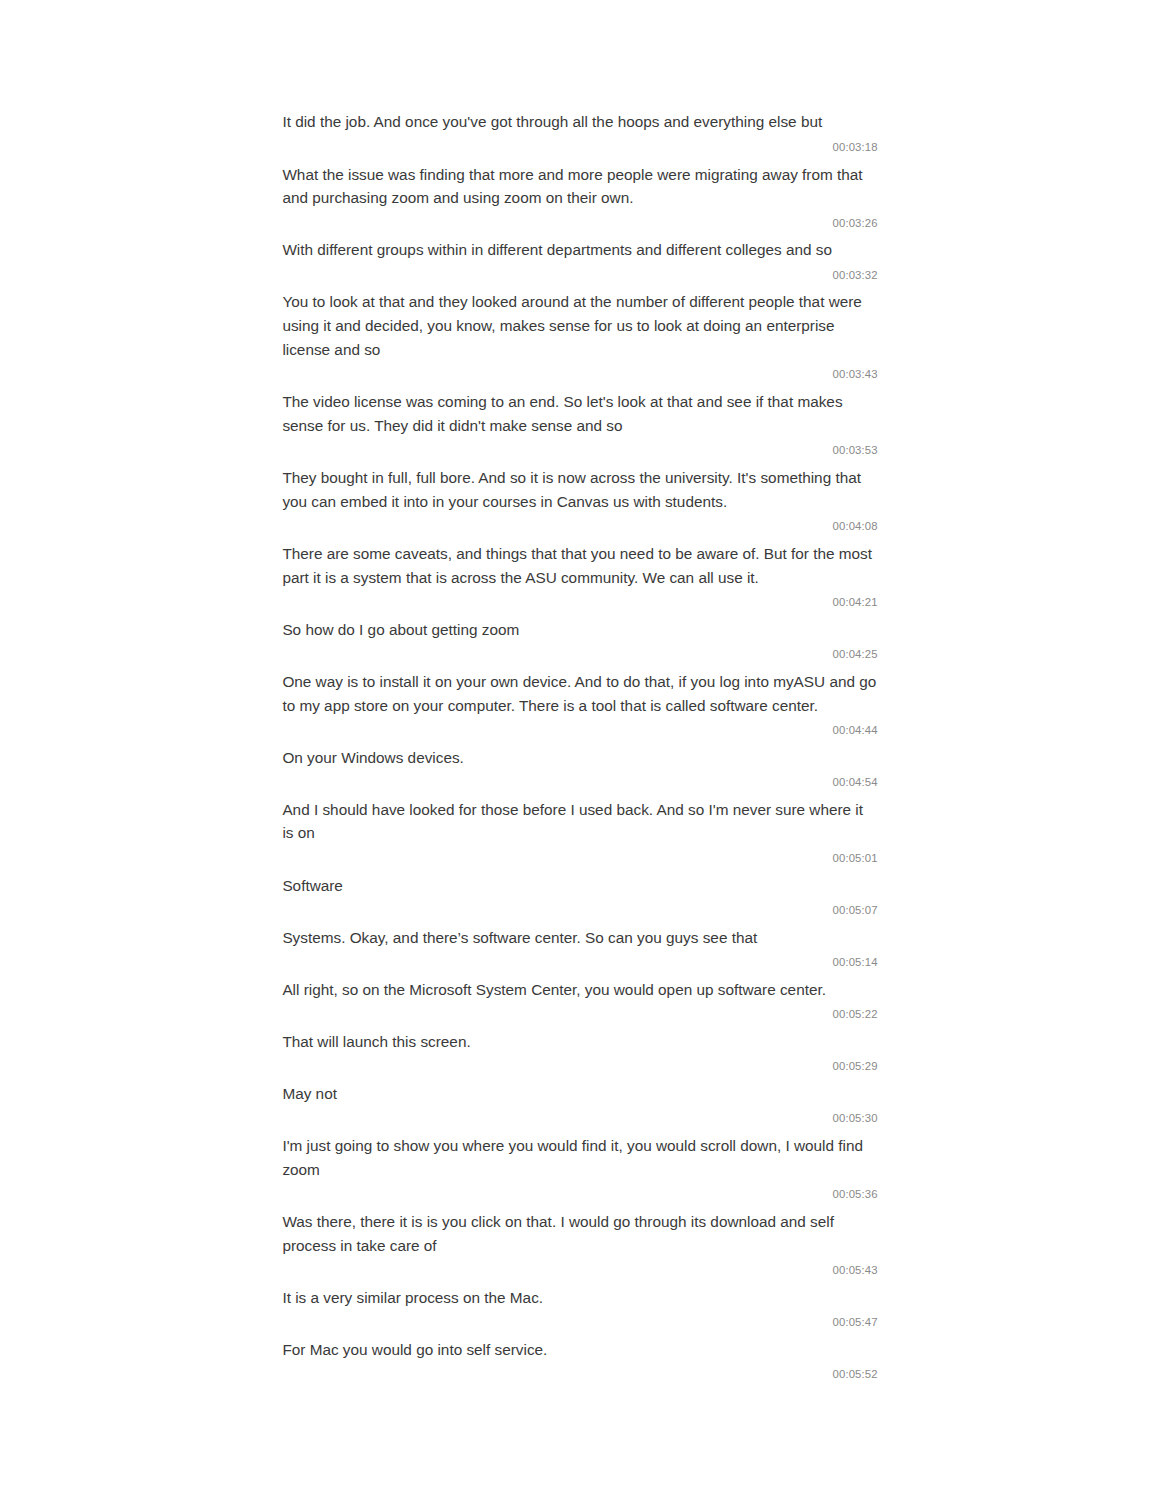It did the job. And once you've got through all the hoops and everything else but
00:03:18
What the issue was finding that more and more people were migrating away from that and purchasing zoom and using zoom on their own.
00:03:26
With different groups within in different departments and different colleges and so
00:03:32
You to look at that and they looked around at the number of different people that were using it and decided, you know, makes sense for us to look at doing an enterprise license and so
00:03:43
The video license was coming to an end. So let's look at that and see if that makes sense for us. They did it didn't make sense and so
00:03:53
They bought in full, full bore. And so it is now across the university. It's something that you can embed it into in your courses in Canvas us with students.
00:04:08
There are some caveats, and things that that you need to be aware of. But for the most part it is a system that is across the ASU community. We can all use it.
00:04:21
So how do I go about getting zoom
00:04:25
One way is to install it on your own device. And to do that, if you log into myASU and go to my app store on your computer. There is a tool that is called software center.
00:04:44
On your Windows devices.
00:04:54
And I should have looked for those before I used back. And so I'm never sure where it is on
00:05:01
Software
00:05:07
Systems. Okay, and there’s software center. So can you guys see that
00:05:14
All right, so on the Microsoft System Center, you would open up software center.
00:05:22
That will launch this screen.
00:05:29
May not
00:05:30
I'm just going to show you where you would find it, you would scroll down, I would find zoom
00:05:36
Was there, there it is is you click on that. I would go through its download and self process in take care of
00:05:43
It is a very similar process on the Mac.
00:05:47
For Mac you would go into self service.
00:05:52